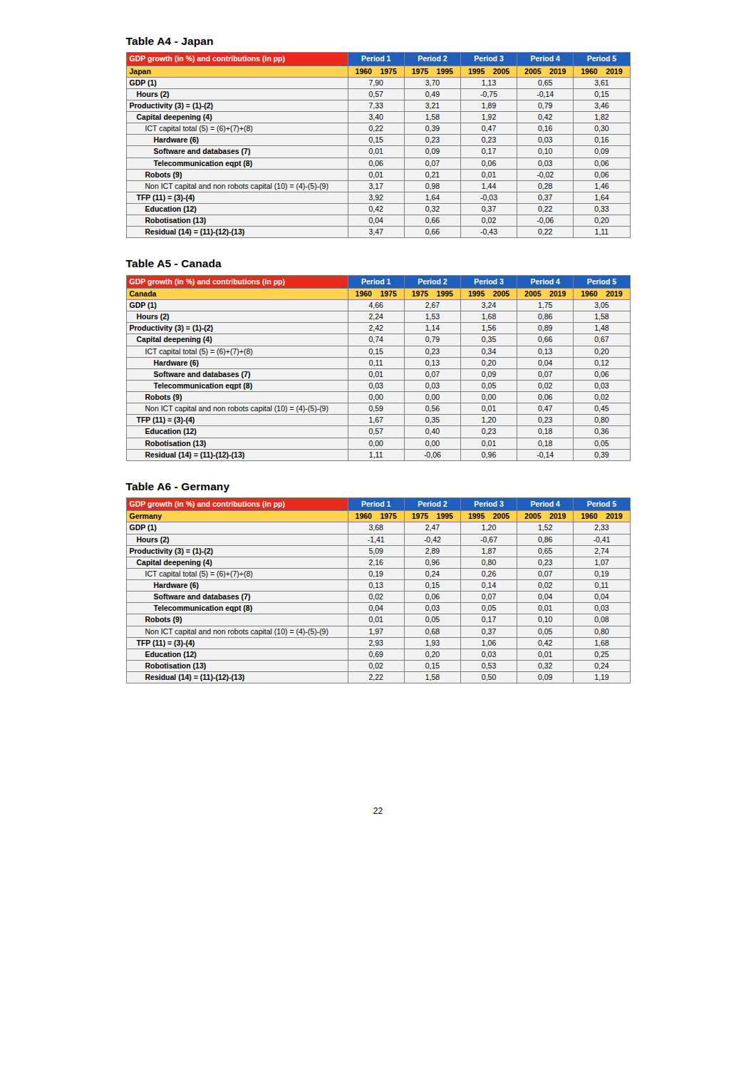Table A4 - Japan
| GDP growth (in %) and contributions (in pp) | Period 1 | Period 2 | Period 3 | Period 4 | Period 5 |
| --- | --- | --- | --- | --- | --- |
| Japan | 1960 1975 | 1975 1995 | 1995 2005 | 2005 2019 | 1960 2019 |
| GDP (1) | 7,90 | 3,70 | 1,13 | 0,65 | 3,61 |
| Hours (2) | 0,57 | 0,49 | -0,75 | -0,14 | 0,15 |
| Productivity (3) = (1)-(2) | 7,33 | 3,21 | 1,89 | 0,79 | 3,46 |
| Capital deepening (4) | 3,40 | 1,58 | 1,92 | 0,42 | 1,82 |
| ICT capital total (5) = (6)+(7)+(8) | 0,22 | 0,39 | 0,47 | 0,16 | 0,30 |
| Hardware (6) | 0,15 | 0,23 | 0,23 | 0,03 | 0,16 |
| Software and databases (7) | 0,01 | 0,09 | 0,17 | 0,10 | 0,09 |
| Telecommunication eqpt (8) | 0,06 | 0,07 | 0,06 | 0,03 | 0,06 |
| Robots (9) | 0,01 | 0,21 | 0,01 | -0,02 | 0,06 |
| Non ICT capital and non robots capital (10) = (4)-(5)-(9) | 3,17 | 0,98 | 1,44 | 0,28 | 1,46 |
| TFP (11) = (3)-(4) | 3,92 | 1,64 | -0,03 | 0,37 | 1,64 |
| Education (12) | 0,42 | 0,32 | 0,37 | 0,22 | 0,33 |
| Robotisation (13) | 0,04 | 0,66 | 0,02 | -0,06 | 0,20 |
| Residual (14) = (11)-(12)-(13) | 3,47 | 0,66 | -0,43 | 0,22 | 1,11 |
Table A5 - Canada
| GDP growth (in %) and contributions (in pp) | Period 1 | Period 2 | Period 3 | Period 4 | Period 5 |
| --- | --- | --- | --- | --- | --- |
| Canada | 1960 1975 | 1975 1995 | 1995 2005 | 2005 2019 | 1960 2019 |
| GDP (1) | 4,66 | 2,67 | 3,24 | 1,75 | 3,05 |
| Hours (2) | 2,24 | 1,53 | 1,68 | 0,86 | 1,58 |
| Productivity (3) = (1)-(2) | 2,42 | 1,14 | 1,56 | 0,89 | 1,48 |
| Capital deepening (4) | 0,74 | 0,79 | 0,35 | 0,66 | 0,67 |
| ICT capital total (5) = (6)+(7)+(8) | 0,15 | 0,23 | 0,34 | 0,13 | 0,20 |
| Hardware (6) | 0,11 | 0,13 | 0,20 | 0,04 | 0,12 |
| Software and databases (7) | 0,01 | 0,07 | 0,09 | 0,07 | 0,06 |
| Telecommunication eqpt (8) | 0,03 | 0,03 | 0,05 | 0,02 | 0,03 |
| Robots (9) | 0,00 | 0,00 | 0,00 | 0,06 | 0,02 |
| Non ICT capital and non robots capital (10) = (4)-(5)-(9) | 0,59 | 0,56 | 0,01 | 0,47 | 0,45 |
| TFP (11) = (3)-(4) | 1,67 | 0,35 | 1,20 | 0,23 | 0,80 |
| Education (12) | 0,57 | 0,40 | 0,23 | 0,18 | 0,36 |
| Robotisation (13) | 0,00 | 0,00 | 0,01 | 0,18 | 0,05 |
| Residual (14) = (11)-(12)-(13) | 1,11 | -0,06 | 0,96 | -0,14 | 0,39 |
Table A6 - Germany
| GDP growth (in %) and contributions (in pp) | Period 1 | Period 2 | Period 3 | Period 4 | Period 5 |
| --- | --- | --- | --- | --- | --- |
| Germany | 1960 1975 | 1975 1995 | 1995 2005 | 2005 2019 | 1960 2019 |
| GDP (1) | 3,68 | 2,47 | 1,20 | 1,52 | 2,33 |
| Hours (2) | -1,41 | -0,42 | -0,67 | 0,86 | -0,41 |
| Productivity (3) = (1)-(2) | 5,09 | 2,89 | 1,87 | 0,65 | 2,74 |
| Capital deepening (4) | 2,16 | 0,96 | 0,80 | 0,23 | 1,07 |
| ICT capital total (5) = (6)+(7)+(8) | 0,19 | 0,24 | 0,26 | 0,07 | 0,19 |
| Hardware (6) | 0,13 | 0,15 | 0,14 | 0,02 | 0,11 |
| Software and databases (7) | 0,02 | 0,06 | 0,07 | 0,04 | 0,04 |
| Telecommunication eqpt (8) | 0,04 | 0,03 | 0,05 | 0,01 | 0,03 |
| Robots (9) | 0,01 | 0,05 | 0,17 | 0,10 | 0,08 |
| Non ICT capital and non robots capital (10) = (4)-(5)-(9) | 1,97 | 0,68 | 0,37 | 0,05 | 0,80 |
| TFP (11) = (3)-(4) | 2,93 | 1,93 | 1,06 | 0,42 | 1,68 |
| Education (12) | 0,69 | 0,20 | 0,03 | 0,01 | 0,25 |
| Robotisation (13) | 0,02 | 0,15 | 0,53 | 0,32 | 0,24 |
| Residual (14) = (11)-(12)-(13) | 2,22 | 1,58 | 0,50 | 0,09 | 1,19 |
22